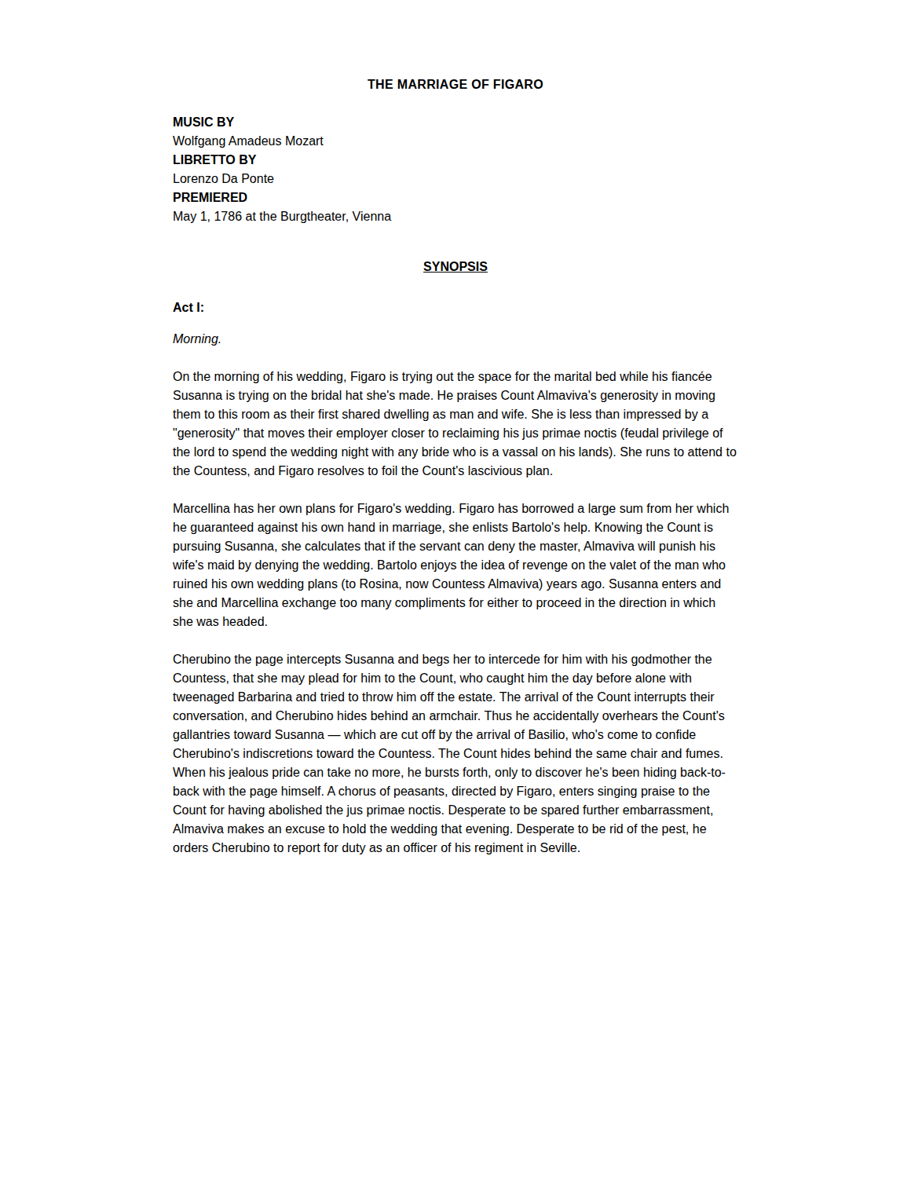THE MARRIAGE OF FIGARO
Music by
Wolfgang Amadeus Mozart
Libretto by
Lorenzo Da Ponte
Premiered
May 1, 1786 at the Burgtheater, Vienna
SYNOPSIS
Act I:
Morning.
On the morning of his wedding, Figaro is trying out the space for the marital bed while his fiancée Susanna is trying on the bridal hat she's made. He praises Count Almaviva's generosity in moving them to this room as their first shared dwelling as man and wife. She is less than impressed by a "generosity" that moves their employer closer to reclaiming his jus primae noctis (feudal privilege of the lord to spend the wedding night with any bride who is a vassal on his lands). She runs to attend to the Countess, and Figaro resolves to foil the Count's lascivious plan.
Marcellina has her own plans for Figaro's wedding. Figaro has borrowed a large sum from her which he guaranteed against his own hand in marriage, she enlists Bartolo's help. Knowing the Count is pursuing Susanna, she calculates that if the servant can deny the master, Almaviva will punish his wife's maid by denying the wedding. Bartolo enjoys the idea of revenge on the valet of the man who ruined his own wedding plans (to Rosina, now Countess Almaviva) years ago. Susanna enters and she and Marcellina exchange too many compliments for either to proceed in the direction in which she was headed.
Cherubino the page intercepts Susanna and begs her to intercede for him with his godmother the Countess, that she may plead for him to the Count, who caught him the day before alone with tweenaged Barbarina and tried to throw him off the estate. The arrival of the Count interrupts their conversation, and Cherubino hides behind an armchair. Thus he accidentally overhears the Count's gallantries toward Susanna — which are cut off by the arrival of Basilio, who's come to confide Cherubino's indiscretions toward the Countess. The Count hides behind the same chair and fumes. When his jealous pride can take no more, he bursts forth, only to discover he's been hiding back-to-back with the page himself. A chorus of peasants, directed by Figaro, enters singing praise to the Count for having abolished the jus primae noctis. Desperate to be spared further embarrassment, Almaviva makes an excuse to hold the wedding that evening. Desperate to be rid of the pest, he orders Cherubino to report for duty as an officer of his regiment in Seville.